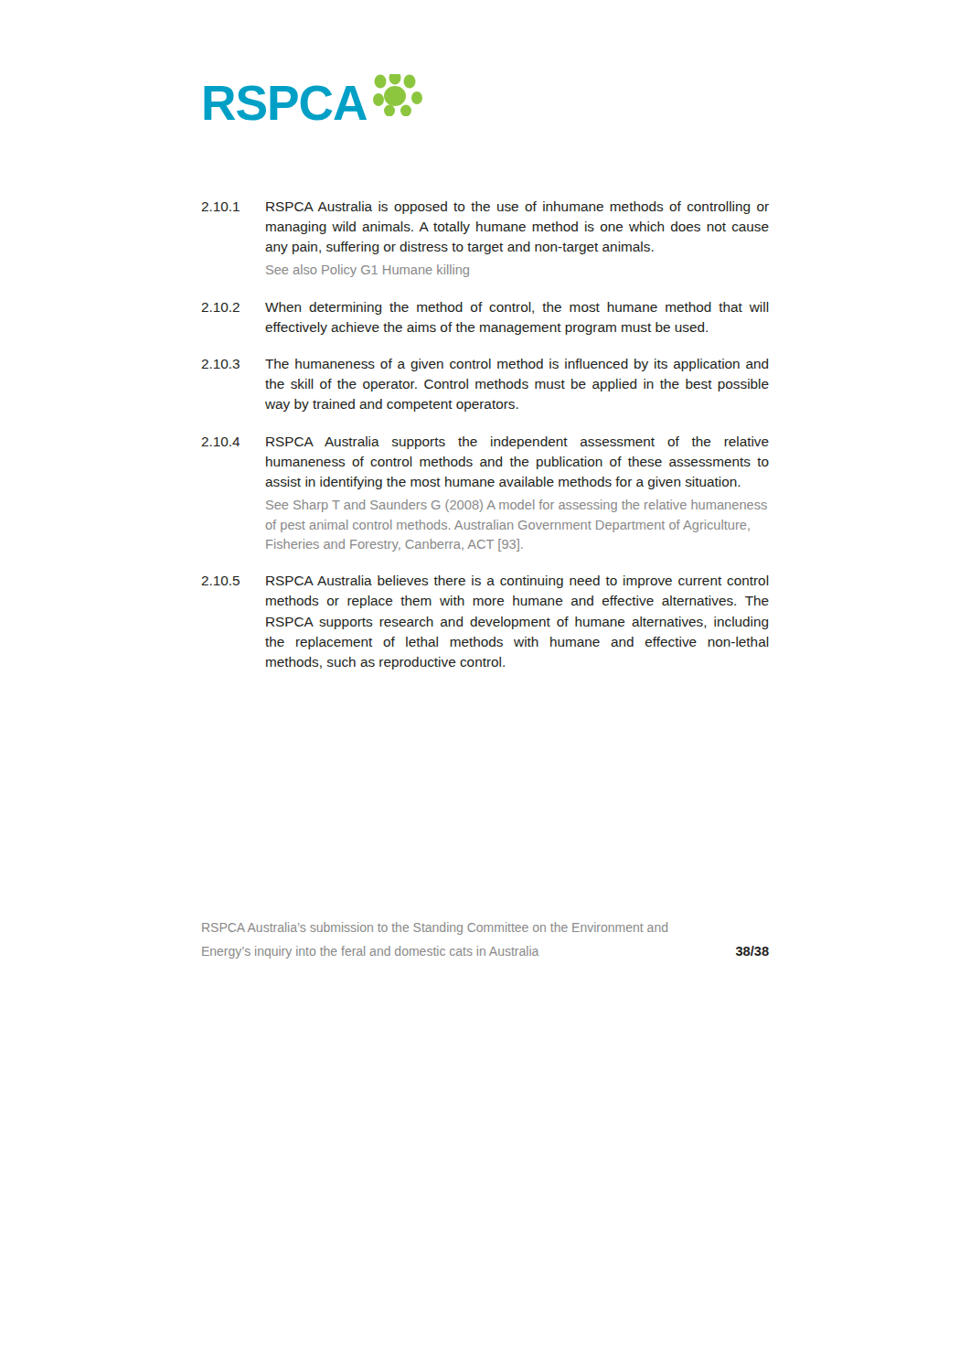RSPCA
2.10.1
RSPCA Australia is opposed to the use of inhumane methods of controlling or managing wild animals. A totally humane method is one which does not cause any pain, suffering or distress to target and non-target animals.
See also Policy G1 Humane killing
2.10.2
When determining the method of control, the most humane method that will effectively achieve the aims of the management program must be used.
2.10.3
The humaneness of a given control method is influenced by its application and the skill of the operator. Control methods must be applied in the best possible way by trained and competent operators.
2.10.4
RSPCA Australia supports the independent assessment of the relative humaneness of control methods and the publication of these assessments to assist in identifying the most humane available methods for a given situation.
See Sharp T and Saunders G (2008) A model for assessing the relative humaneness of pest animal control methods. Australian Government Department of Agriculture, Fisheries and Forestry, Canberra, ACT [93].
2.10.5
RSPCA Australia believes there is a continuing need to improve current control methods or replace them with more humane and effective alternatives. The RSPCA supports research and development of humane alternatives, including the replacement of lethal methods with humane and effective non-lethal methods, such as reproductive control.
RSPCA Australia’s submission to the Standing Committee on the Environment and
Energy’s inquiry into the feral and domestic cats in Australia 38/38